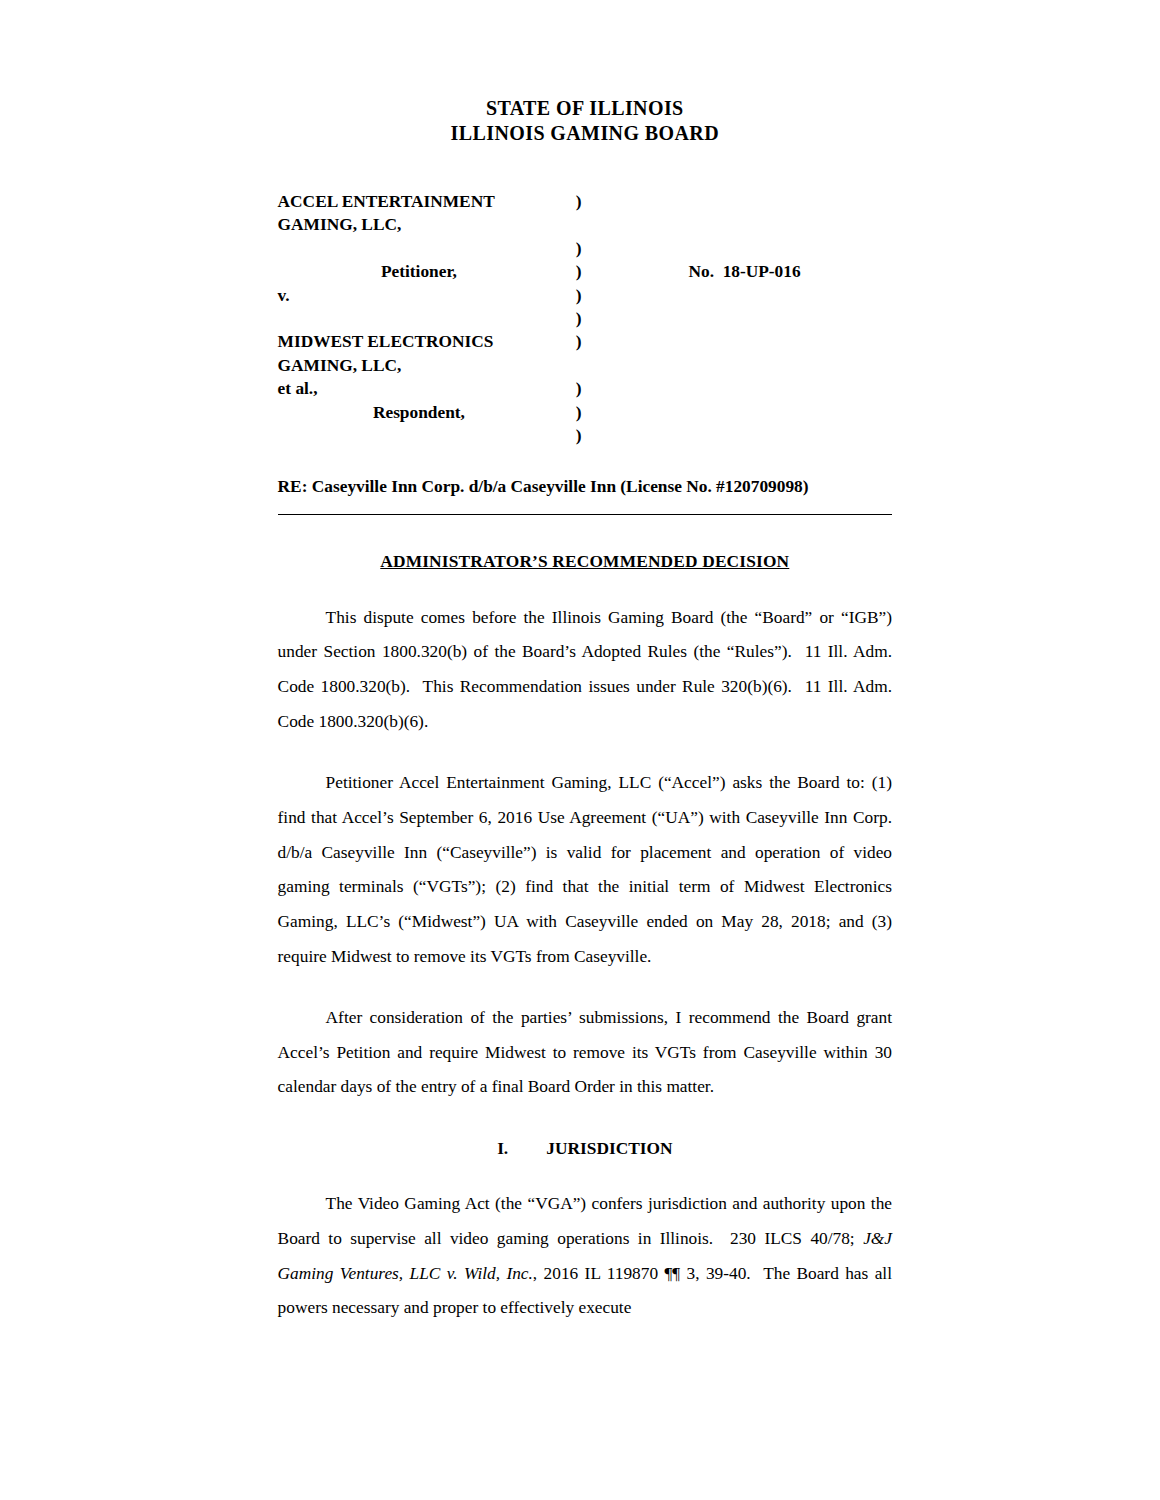STATE OF ILLINOIS
ILLINOIS GAMING BOARD
| ACCEL ENTERTAINMENT GAMING, LLC, | ) | |
| | ) | |
| Petitioner, | ) | No. 18-UP-016 |
| v. | ) | |
| | ) | |
| MIDWEST ELECTRONICS GAMING, LLC, | ) | |
| et al., | ) | |
| Respondent, | ) | |
| | ) | |
RE: Caseyville Inn Corp. d/b/a Caseyville Inn (License No. #120709098)
ADMINISTRATOR’S RECOMMENDED DECISION
This dispute comes before the Illinois Gaming Board (the “Board” or “IGB”) under Section 1800.320(b) of the Board’s Adopted Rules (the “Rules”). 11 Ill. Adm. Code 1800.320(b). This Recommendation issues under Rule 320(b)(6). 11 Ill. Adm. Code 1800.320(b)(6).
Petitioner Accel Entertainment Gaming, LLC (“Accel”) asks the Board to: (1) find that Accel’s September 6, 2016 Use Agreement (“UA”) with Caseyville Inn Corp. d/b/a Caseyville Inn (“Caseyville”) is valid for placement and operation of video gaming terminals (“VGTs”); (2) find that the initial term of Midwest Electronics Gaming, LLC’s (“Midwest”) UA with Caseyville ended on May 28, 2018; and (3) require Midwest to remove its VGTs from Caseyville.
After consideration of the parties’ submissions, I recommend the Board grant Accel’s Petition and require Midwest to remove its VGTs from Caseyville within 30 calendar days of the entry of a final Board Order in this matter.
I. JURISDICTION
The Video Gaming Act (the “VGA”) confers jurisdiction and authority upon the Board to supervise all video gaming operations in Illinois. 230 ILCS 40/78; J&J Gaming Ventures, LLC v. Wild, Inc., 2016 IL 119870 ¶¶ 3, 39-40. The Board has all powers necessary and proper to effectively execute